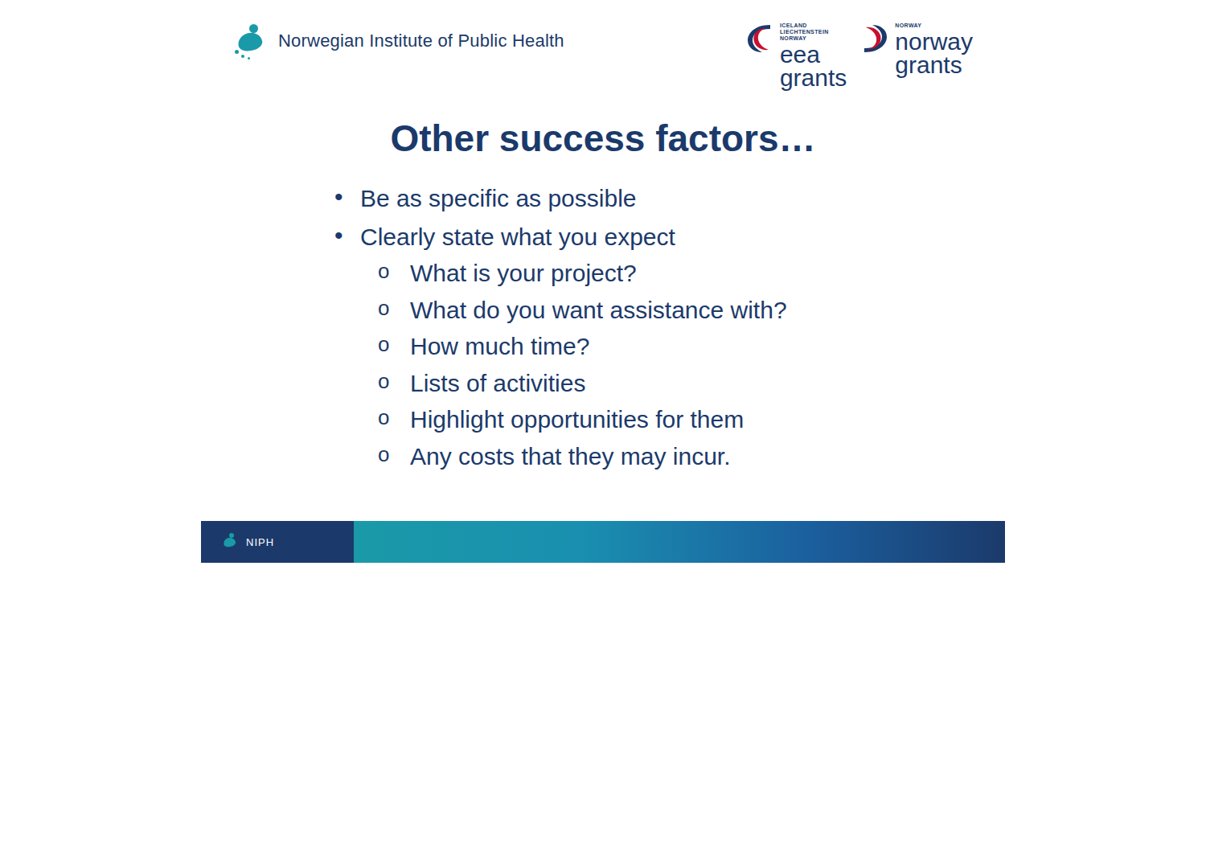Norwegian Institute of Public Health
Iceland
Liechtenstein
Norway
eeagrants
Norway
norwaygrants
Other success factors…
Be as specific as possible
Clearly state what you expect
What is your project?
What do you want assistance with?
How much time?
Lists of activities
Highlight opportunities for them
Any costs that they may incur.
NIPH